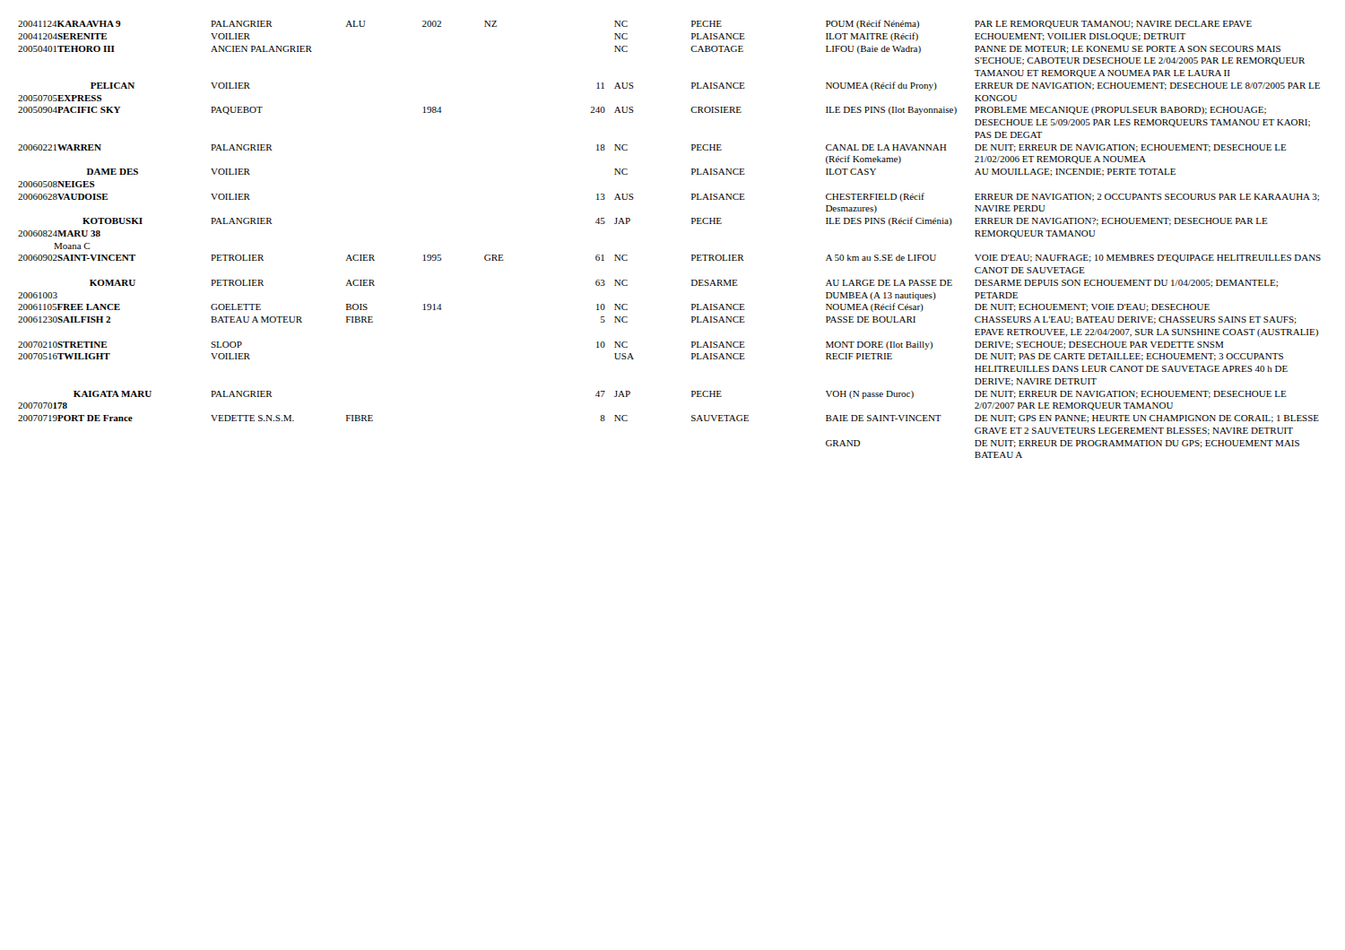| 20041124 KARAAVHA 9 | PALANGRIER | ALU | 2002 | NZ | | NC | PECHE | POUM (Récif Nénéma) | PAR LE REMORQUEUR TAMANOU; NAVIRE DECLARE EPAVE |
| 20041204 SERENITE | VOILIER | | | | | NC | PLAISANCE | ILOT MAITRE (Récif) | ECHOUEMENT; VOILIER DISLOQUE; DETRUIT |
| 20050401 TEHORO III | ANCIEN PALANGRIER | | | | | NC | CABOTAGE | LIFOU (Baie de Wadra) | PANNE DE MOTEUR; LE KONEMU SE PORTE A SON SECOURS MAIS S'ECHOUE; CABOTEUR DESECHOUE LE 2/04/2005 PAR LE REMORQUEUR TAMANOU ET REMORQUE A NOUMEA PAR LE LAURA II |
| PELICAN 20050705 EXPRESS | VOILIER | | | | 11 | AUS | PLAISANCE | NOUMEA (Récif du Prony) | ERREUR DE NAVIGATION; ECHOUEMENT; DESECHOUE LE 8/07/2005 PAR LE KONGOU |
| 20050904 PACIFIC SKY | PAQUEBOT | | 1984 | | 240 | AUS | CROISIERE | ILE DES PINS (Ilot Bayonnaise) | PROBLEME MECANIQUE (PROPULSEUR BABORD); ECHOUAGE; DESECHOUE LE 5/09/2005 PAR LES REMORQUEURS TAMANOU ET KAORI; PAS DE DEGAT |
| 20060221 WARREN | PALANGRIER | | | | 18 | NC | PECHE | CANAL DE LA HAVANNAH (Récif Komekame) | DE NUIT; ERREUR DE NAVIGATION; ECHOUEMENT; DESECHOUE LE 21/02/2006 ET REMORQUE A NOUMEA |
| DAME DES 20060508 NEIGES | VOILIER | | | | | NC | PLAISANCE | ILOT CASY | AU MOUILLAGE; INCENDIE; PERTE TOTALE |
| 20060628 VAUDOISE | VOILIER | | | | 13 | AUS | PLAISANCE | CHESTERFIELD (Récif Desmazures) | ERREUR DE NAVIGATION; 2 OCCUPANTS SECOURUS PAR LE KARAAUHA 3; NAVIRE PERDU |
| KOTOBUSKI 20060824 MARU 38 | PALANGRIER | | | | 45 | JAP | PECHE | ILE DES PINS (Récif Ciménia) | ERREUR DE NAVIGATION?; ECHOUEMENT; DESECHOUE PAR LE REMORQUEUR TAMANOU |
| Moana C | | | | | | | | | |
| 20060902 SAINT-VINCENT | PETROLIER | ACIER | 1995 | GRE | 61 | NC | PETROLIER | A 50 km au S.SE de LIFOU | VOIE D'EAU; NAUFRAGE; 10 MEMBRES D'EQUIPAGE HELITREUILLES DANS CANOT DE SAUVETAGE |
| KOMARU 20061003 | PETROLIER | ACIER | | | 63 | NC | DESARME | AU LARGE DE LA PASSE DE DUMBEA (A 13 nautiques) | DESARME DEPUIS SON ECHOUEMENT DU 1/04/2005; DEMANTELE; PETARDE |
| 20061105 FREE LANCE | GOELETTE | BOIS | 1914 | | 10 | NC | PLAISANCE | NOUMEA (Récif César) | DE NUIT; ECHOUEMENT; VOIE D'EAU; DESECHOUE |
| 20061230 SAILFISH 2 | BATEAU A MOTEUR | FIBRE | | | 5 | NC | PLAISANCE | PASSE DE BOULARI | CHASSEURS A L'EAU; BATEAU DERIVE; CHASSEURS SAINS ET SAUFS; EPAVE RETROUVEE, LE 22/04/2007, SUR LA SUNSHINE COAST (AUSTRALIE) |
| 20070210 STRETINE | SLOOP | | | | 10 | NC | PLAISANCE | MONT DORE (Ilot Bailly) | DERIVE; S'ECHOUE; DESECHOUE PAR VEDETTE SNSM |
| 20070516 TWILIGHT | VOILIER | | | | | USA | PLAISANCE | RECIF PIETRIE | DE NUIT; PAS DE CARTE DETAILLEE; ECHOUEMENT; 3 OCCUPANTS HELITREUILLES DANS LEUR CANOT DE SAUVETAGE APRES 40 h DE DERIVE; NAVIRE DETRUIT |
| KAIGATA MARU 2007070 178 | PALANGRIER | | | | 47 | JAP | PECHE | VOH (N passe Duroc) | DE NUIT; ERREUR DE NAVIGATION; ECHOUEMENT; DESECHOUE LE 2/07/2007 PAR LE REMORQUEUR TAMANOU |
| 20070719 PORT DE France | VEDETTE S.N.S.M. | FIBRE | | | 8 | NC | SAUVETAGE | BAIE DE SAINT-VINCENT | DE NUIT; GPS EN PANNE; HEURTE UN CHAMPIGNON DE CORAIL; 1 BLESSE GRAVE ET 2 SAUVETEURS LEGEREMENT BLESSES; NAVIRE DETRUIT |
| | | | | | | | | GRAND | DE NUIT; ERREUR DE PROGRAMMATION DU GPS; ECHOUEMENT MAIS BATEAU A |